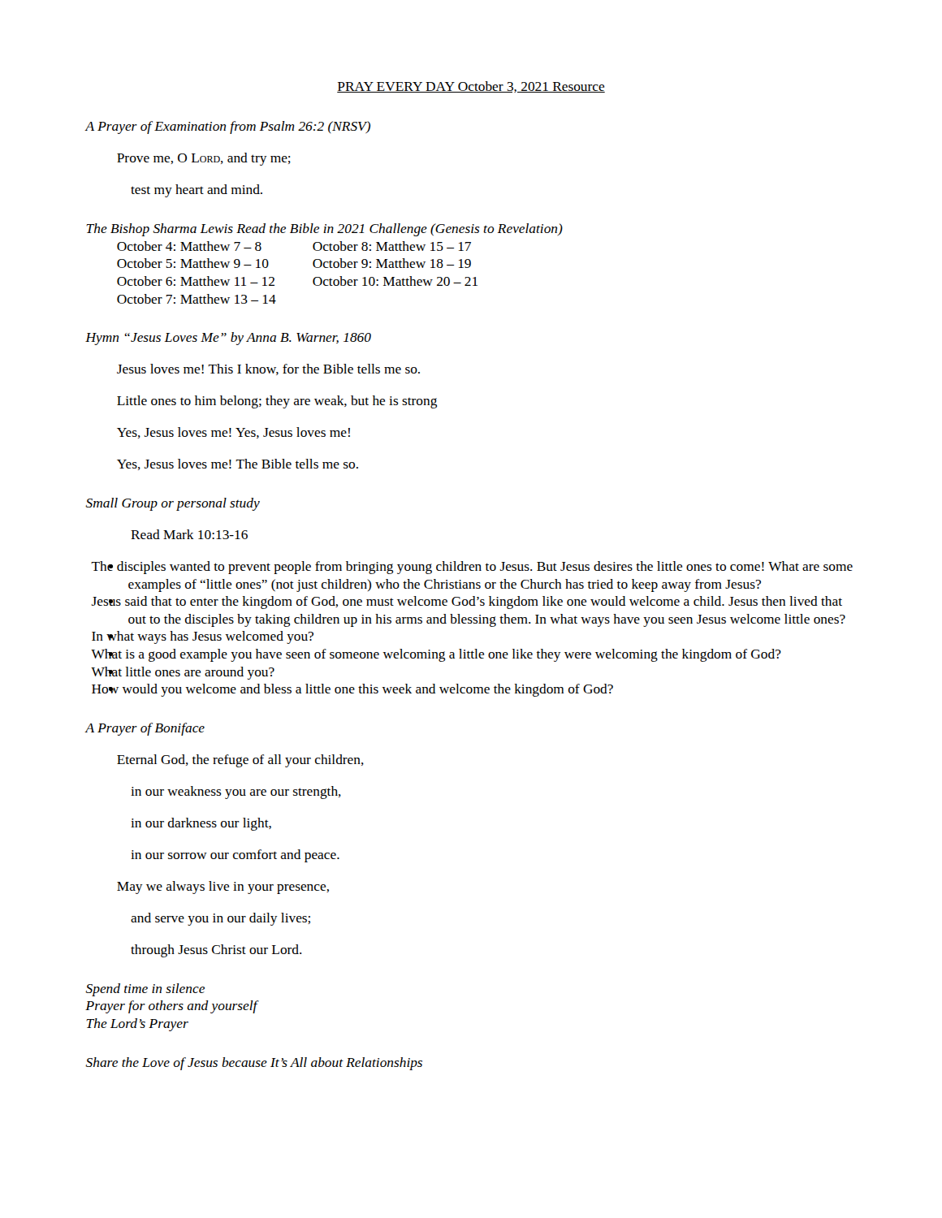PRAY EVERY DAY October 3, 2021 Resource
A Prayer of Examination from Psalm 26:2 (NRSV)
Prove me, O Lord, and try me;
test my heart and mind.
The Bishop Sharma Lewis Read the Bible in 2021 Challenge (Genesis to Revelation)
| October 4: Matthew 7 – 8 | October 8: Matthew 15 – 17 |
| October 5: Matthew 9 – 10 | October 9: Matthew 18 – 19 |
| October 6: Matthew 11 – 12 | October 10: Matthew 20 – 21 |
| October 7: Matthew 13 – 14 | |
Hymn “Jesus Loves Me” by Anna B. Warner, 1860
Jesus loves me! This I know, for the Bible tells me so.
Little ones to him belong; they are weak, but he is strong
Yes, Jesus loves me! Yes, Jesus loves me!
Yes, Jesus loves me! The Bible tells me so.
Small Group or personal study
Read Mark 10:13-16
The disciples wanted to prevent people from bringing young children to Jesus. But Jesus desires the little ones to come! What are some examples of “little ones” (not just children) who the Christians or the Church has tried to keep away from Jesus?
Jesus said that to enter the kingdom of God, one must welcome God’s kingdom like one would welcome a child. Jesus then lived that out to the disciples by taking children up in his arms and blessing them. In what ways have you seen Jesus welcome little ones?
In what ways has Jesus welcomed you?
What is a good example you have seen of someone welcoming a little one like they were welcoming the kingdom of God?
What little ones are around you?
How would you welcome and bless a little one this week and welcome the kingdom of God?
A Prayer of Boniface
Eternal God, the refuge of all your children,
in our weakness you are our strength,
in our darkness our light,
in our sorrow our comfort and peace.
May we always live in your presence,
and serve you in our daily lives;
through Jesus Christ our Lord.
Spend time in silence
Prayer for others and yourself
The Lord’s Prayer
Share the Love of Jesus because It’s All about Relationships